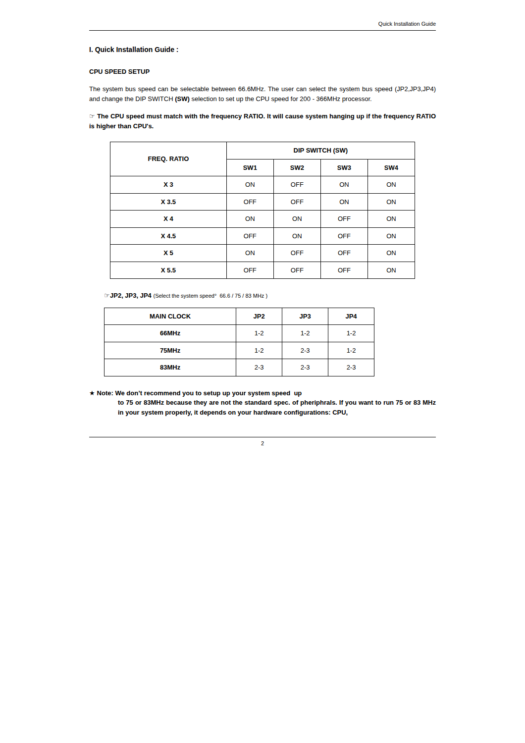Quick Installation Guide
I. Quick Installation Guide :
CPU SPEED SETUP
The system bus speed can be selectable between 66.6MHz. The user can select the system bus speed (JP2,JP3,JP4) and change the DIP SWITCH (SW) selection to set up the CPU speed for 200 - 366MHz processor.
☞ The CPU speed must match with the frequency RATIO. It will cause system hanging up if the frequency RATIO is higher than CPU's.
| FREQ. RATIO | DIP SWITCH (SW) |
| --- | --- |
| SW1 | SW2 | SW3 | SW4 |
| X 3 | ON | OFF | ON | ON |
| X 3.5 | OFF | OFF | ON | ON |
| X 4 | ON | ON | OFF | ON |
| X 4.5 | OFF | ON | OFF | ON |
| X 5 | ON | OFF | OFF | ON |
| X 5.5 | OFF | OFF | OFF | ON |
☞JP2, JP3, JP4 (Select the system speed° 66.6 / 75 / 83 MHz )
| MAIN CLOCK | JP2 | JP3 | JP4 |
| --- | --- | --- | --- |
| 66MHz | 1-2 | 1-2 | 1-2 |
| 75MHz | 1-2 | 2-3 | 1-2 |
| 83MHz | 2-3 | 2-3 | 2-3 |
★ Note: We don’t recommend you to setup up your system speed up to 75 or 83MHz because they are not the standard spec. of pheriphrals. If you want to run 75 or 83 MHz in your system properly, it depends on your hardware configurations: CPU,
2